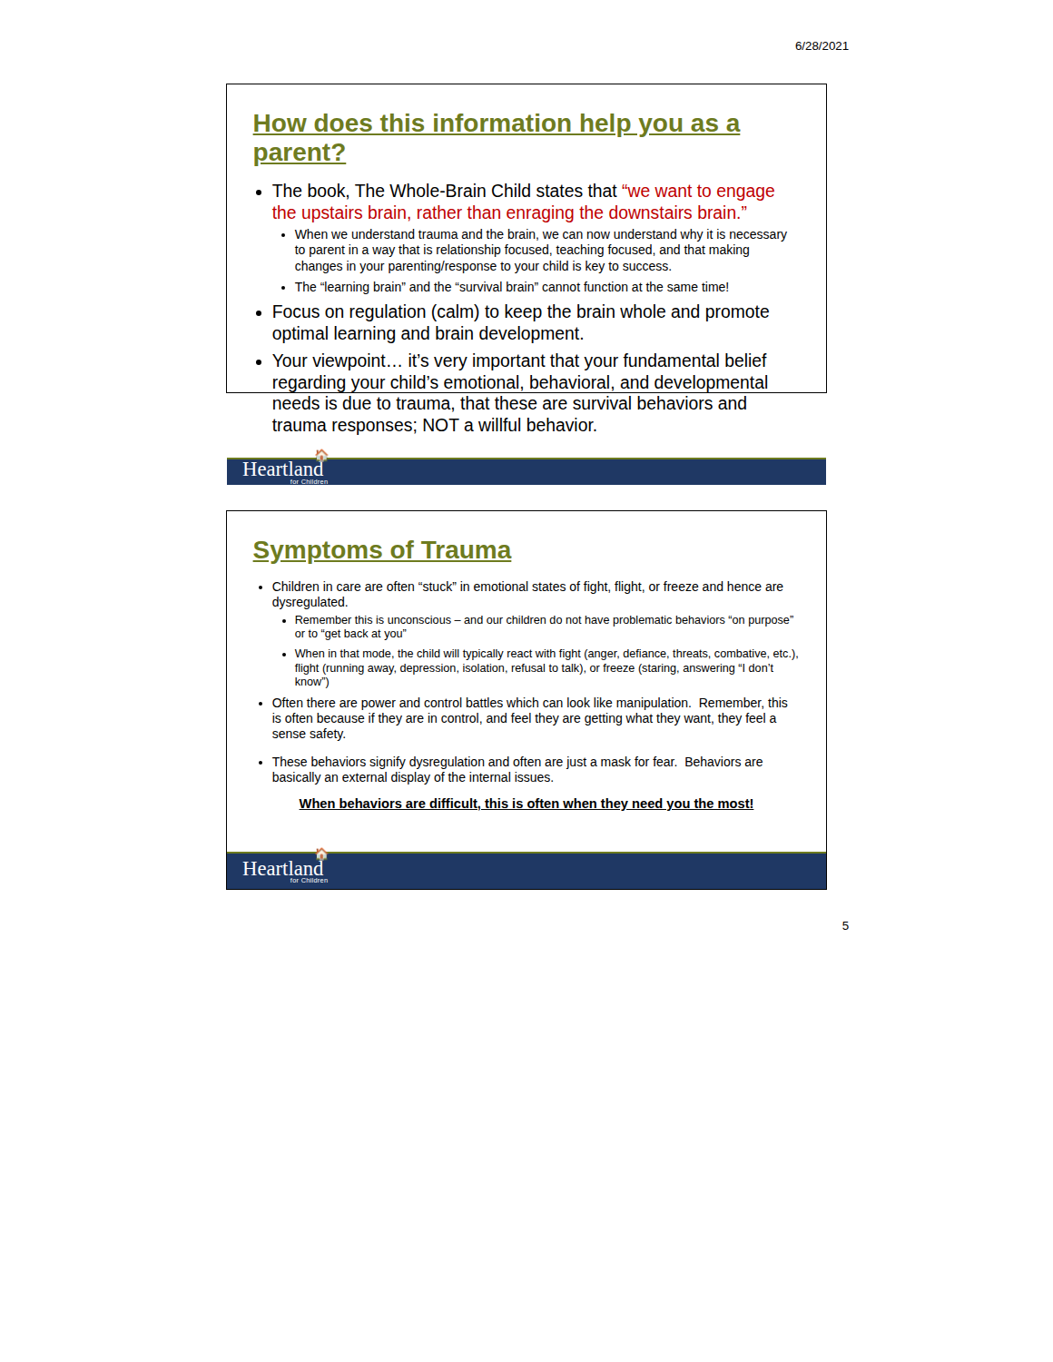6/28/2021
How does this information help you as a parent?
The book, The Whole-Brain Child states that “we want to engage the upstairs brain, rather than enraging the downstairs brain.”
When we understand trauma and the brain, we can now understand why it is necessary to parent in a way that is relationship focused, teaching focused, and that making changes in your parenting/response to your child is key to success.
The “learning brain” and the “survival brain” cannot function at the same time!
Focus on regulation (calm) to keep the brain whole and promote optimal learning and brain development.
Your viewpoint… it’s very important that your fundamental belief regarding your child’s emotional, behavioral, and developmental needs is due to trauma, that these are survival behaviors and trauma responses; NOT a willful behavior.
Heartland🏠for Children
Symptoms of Trauma
Children in care are often “stuck” in emotional states of fight, flight, or freeze and hence are dysregulated.
Remember this is unconscious – and our children do not have problematic behaviors “on purpose” or to “get back at you”
When in that mode, the child will typically react with fight (anger, defiance, threats, combative, etc.), flight (running away, depression, isolation, refusal to talk), or freeze (staring, answering “I don’t know”)
Often there are power and control battles which can look like manipulation. Remember, this is often because if they are in control, and feel they are getting what they want, they feel a sense safety.
These behaviors signify dysregulation and often are just a mask for fear. Behaviors are basically an external display of the internal issues.
When behaviors are difficult, this is often when they need you the most!
Heartland🏠for Children
5